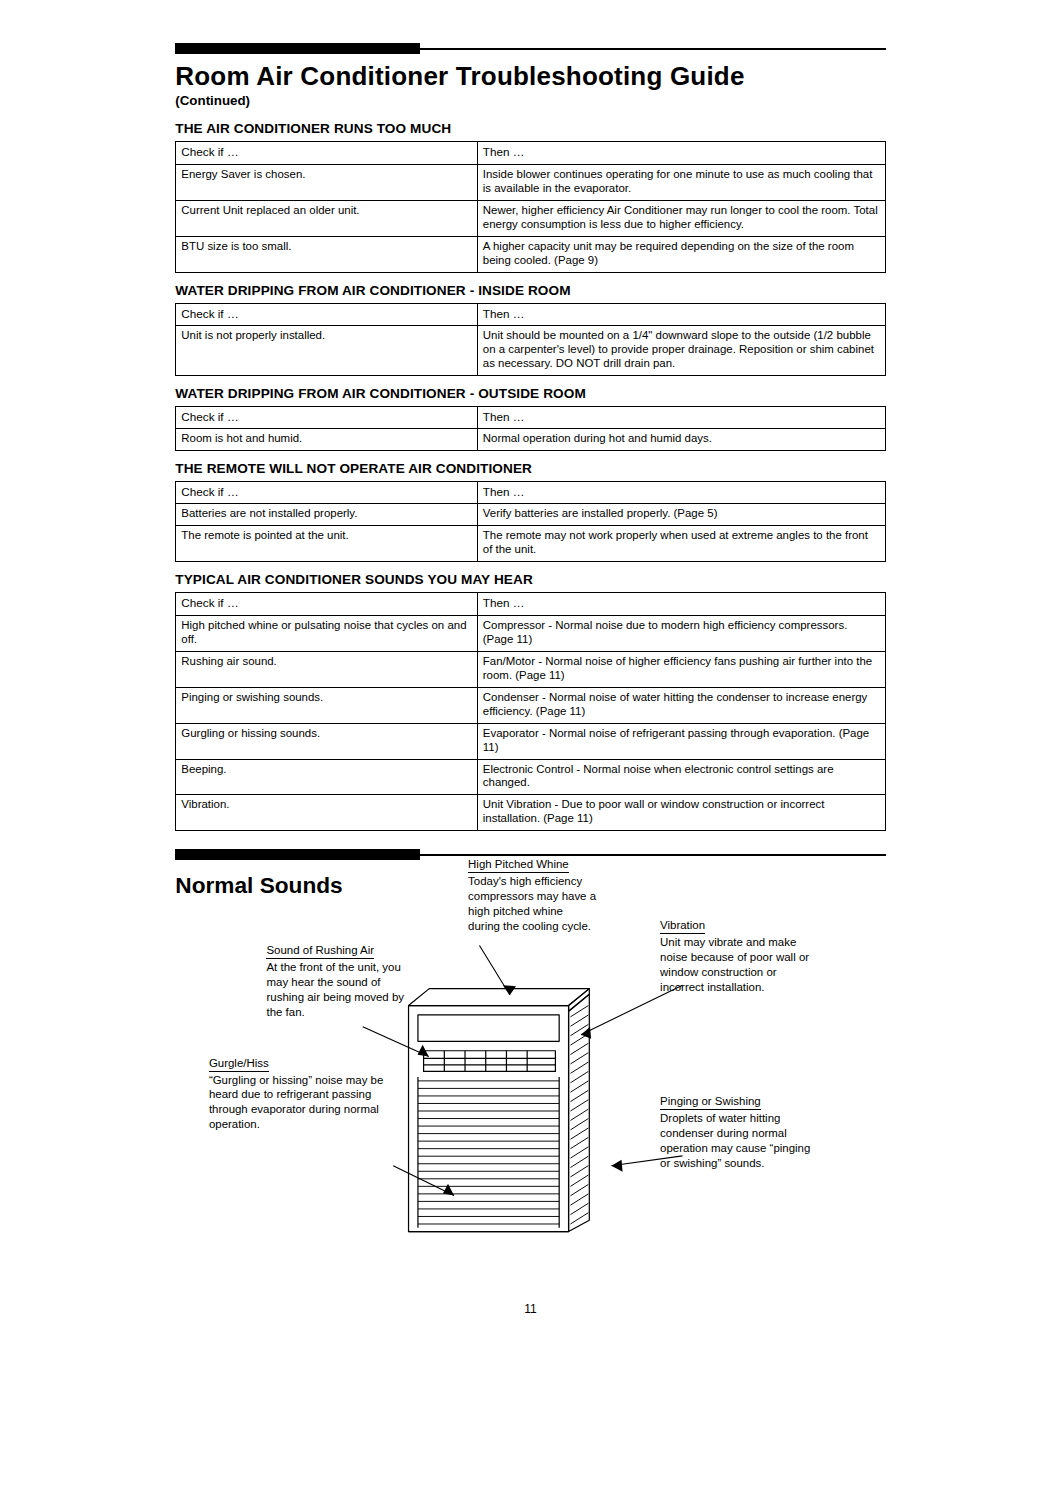Room Air Conditioner Troubleshooting Guide
(Continued)
THE AIR CONDITIONER RUNS TOO MUCH
| Check if … | Then … |
| Energy Saver is chosen. | Inside blower continues operating for one minute to use as much cooling that is available in the evaporator. |
| Current Unit replaced an older unit. | Newer, higher efficiency Air Conditioner may run longer to cool the room. Total energy consumption is less due to higher efficiency. |
| BTU size is too small. | A higher capacity unit may be required depending on the size of the room being cooled. (Page 9) |
WATER DRIPPING FROM AIR CONDITIONER - INSIDE ROOM
| Check if … | Then … |
| Unit is not properly installed. | Unit should be mounted on a 1/4" downward slope to the outside (1/2 bubble on a carpenter's level) to provide proper drainage. Reposition or shim cabinet as necessary. DO NOT drill drain pan. |
WATER DRIPPING FROM AIR CONDITIONER - OUTSIDE ROOM
| Check if … | Then … |
| Room is hot and humid. | Normal operation during hot and humid days. |
THE REMOTE WILL NOT OPERATE AIR CONDITIONER
| Check if … | Then … |
| Batteries are not installed properly. | Verify batteries are installed properly. (Page 5) |
| The remote is pointed at the unit. | The remote may not work properly when used at extreme angles to the front of the unit. |
TYPICAL AIR CONDITIONER SOUNDS YOU MAY HEAR
| Check if … | Then … |
| High pitched whine or pulsating noise that cycles on and off. | Compressor - Normal noise due to modern high efficiency compressors. (Page 11) |
| Rushing air sound. | Fan/Motor - Normal noise of higher efficiency fans pushing air further into the room. (Page 11) |
| Pinging or swishing sounds. | Condenser - Normal noise of water hitting the condenser to increase energy efficiency. (Page 11) |
| Gurgling or hissing sounds. | Evaporator - Normal noise of refrigerant passing through evaporation. (Page 11) |
| Beeping. | Electronic Control - Normal noise when electronic control settings are changed. |
| Vibration. | Unit Vibration - Due to poor wall or window construction or incorrect installation. (Page 11) |
Normal Sounds
High Pitched Whine
Today's high efficiency compressors may have a high pitched whine during the cooling cycle.
Vibration
Unit may vibrate and make noise because of poor wall or window construction or incorrect installation.
Sound of Rushing Air
At the front of the unit, you may hear the sound of rushing air being moved by the fan.
Gurgle/Hiss
“Gurgling or hissing” noise may be heard due to refrigerant passing through evaporator during normal operation.
Pinging or Swishing
Droplets of water hitting condenser during normal operation may cause “pinging or swishing” sounds.
11